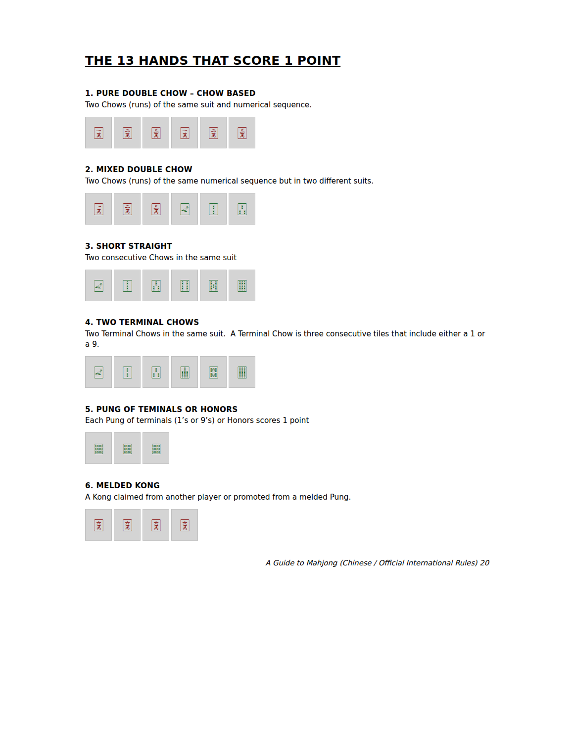THE 13 HANDS THAT SCORE 1 POINT
1. PURE DOUBLE CHOW – CHOW BASED
Two Chows (runs) of the same suit and numerical sequence.
🀇
🀈
🀉
🀇
🀈
🀉
2. MIXED DOUBLE CHOW
Two Chows (runs) of the same numerical sequence but in two different suits.
🀇
🀈
🀉
🀐
🀑
🀒
3. SHORT STRAIGHT
Two consecutive Chows in the same suit
🀐
🀑
🀒
🀓
🀔
🀕
4. TWO TERMINAL CHOWS
Two Terminal Chows in the same suit. A Terminal Chow is three consecutive tiles that include either a 1 or a 9.
🀐
🀑
🀒
🀖
🀗
🀘
5. PUNG OF TEMINALS OR HONORS
Each Pung of terminals (1’s or 9’s) or Honors scores 1 point
🀡
🀡
🀡
6. MELDED KONG
A Kong claimed from another player or promoted from a melded Pung.
🀌
🀌
🀌
🀌
A Guide to Mahjong (Chinese / Official International Rules) 20